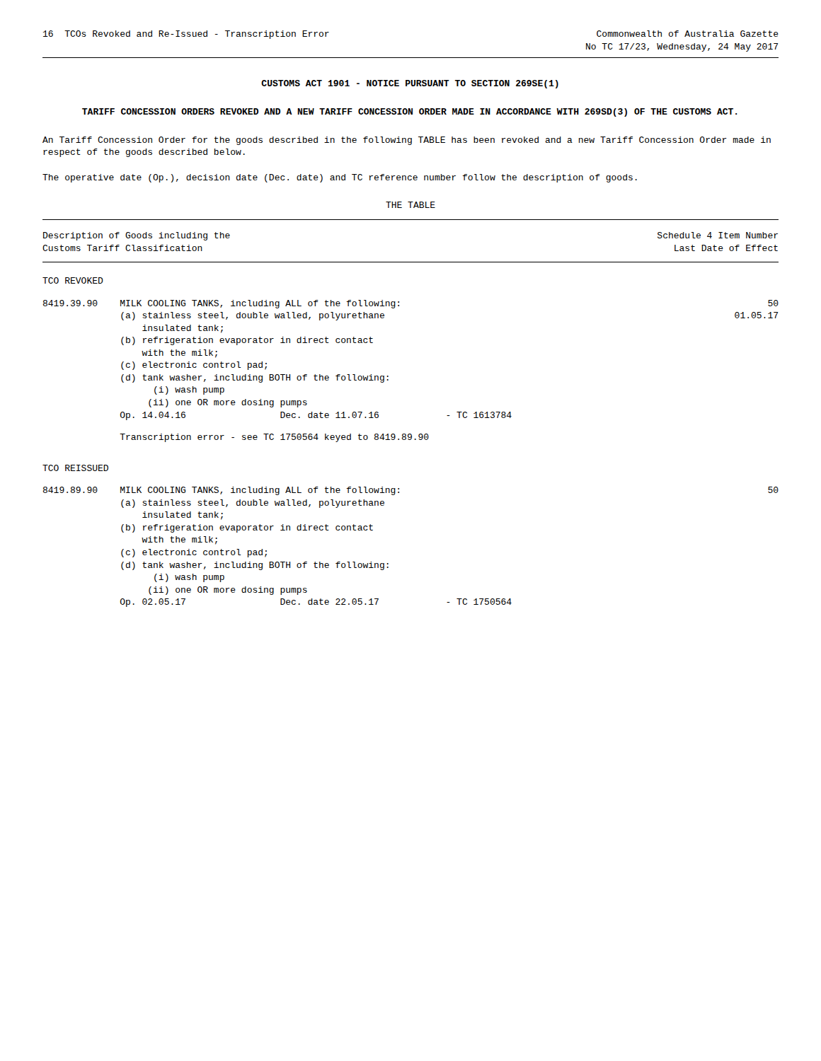16 TCOs Revoked and Re-Issued - Transcription Error
Commonwealth of Australia Gazette
No TC 17/23, Wednesday, 24 May 2017
CUSTOMS ACT 1901 - NOTICE PURSUANT TO SECTION 269SE(1)
TARIFF CONCESSION ORDERS REVOKED AND A NEW TARIFF CONCESSION ORDER MADE IN ACCORDANCE WITH 269SD(3) OF THE CUSTOMS ACT.
An Tariff Concession Order for the goods described in the following TABLE has been revoked and a new Tariff Concession Order made in respect of the goods described below.
The operative date (Op.), decision date (Dec. date) and TC reference number follow the description of goods.
THE TABLE
Description of Goods including the Customs Tariff Classification
Schedule 4 Item Number Last Date of Effect
TCO REVOKED
8419.39.90    MILK COOLING TANKS, including ALL of the following:
              (a) stainless steel, double walled, polyurethane
                  insulated tank;
              (b) refrigeration evaporator in direct contact
                  with the milk;
              (c) electronic control pad;
              (d) tank washer, including BOTH of the following:
                    (i) wash pump
                   (ii) one OR more dosing pumps
              Op. 14.04.16                 Dec. date 11.07.16            - TC 1613784
50 01.05.17
Transcription error - see TC 1750564 keyed to 8419.89.90
TCO REISSUED
8419.89.90    MILK COOLING TANKS, including ALL of the following:
              (a) stainless steel, double walled, polyurethane
                  insulated tank;
              (b) refrigeration evaporator in direct contact
                  with the milk;
              (c) electronic control pad;
              (d) tank washer, including BOTH of the following:
                    (i) wash pump
                   (ii) one OR more dosing pumps
              Op. 02.05.17                 Dec. date 22.05.17            - TC 1750564
50